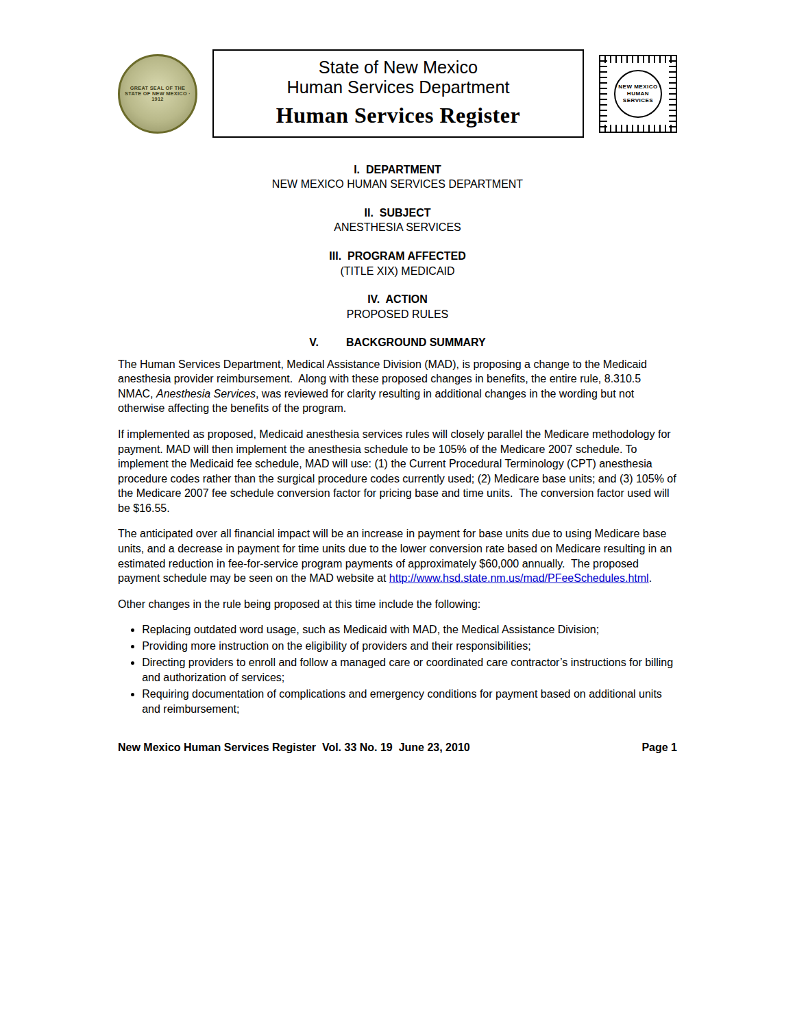Great Seal of the State of New Mexico · 1912
State of New Mexico
Human Services Department
Human Services Register
New Mexico Human Services
I. DEPARTMENT
NEW MEXICO HUMAN SERVICES DEPARTMENT
II. SUBJECT
ANESTHESIA SERVICES
III. PROGRAM AFFECTED
(TITLE XIX) MEDICAID
IV. ACTION
PROPOSED RULES
V. BACKGROUND SUMMARY
The Human Services Department, Medical Assistance Division (MAD), is proposing a change to the Medicaid anesthesia provider reimbursement. Along with these proposed changes in benefits, the entire rule, 8.310.5 NMAC, Anesthesia Services, was reviewed for clarity resulting in additional changes in the wording but not otherwise affecting the benefits of the program.
If implemented as proposed, Medicaid anesthesia services rules will closely parallel the Medicare methodology for payment. MAD will then implement the anesthesia schedule to be 105% of the Medicare 2007 schedule. To implement the Medicaid fee schedule, MAD will use: (1) the Current Procedural Terminology (CPT) anesthesia procedure codes rather than the surgical procedure codes currently used; (2) Medicare base units; and (3) 105% of the Medicare 2007 fee schedule conversion factor for pricing base and time units. The conversion factor used will be $16.55.
The anticipated over all financial impact will be an increase in payment for base units due to using Medicare base units, and a decrease in payment for time units due to the lower conversion rate based on Medicare resulting in an estimated reduction in fee-for-service program payments of approximately $60,000 annually. The proposed payment schedule may be seen on the MAD website at http://www.hsd.state.nm.us/mad/PFeeSchedules.html.
Other changes in the rule being proposed at this time include the following:
Replacing outdated word usage, such as Medicaid with MAD, the Medical Assistance Division;
Providing more instruction on the eligibility of providers and their responsibilities;
Directing providers to enroll and follow a managed care or coordinated care contractor’s instructions for billing and authorization of services;
Requiring documentation of complications and emergency conditions for payment based on additional units and reimbursement;
New Mexico Human Services Register Vol. 33 No. 19 June 23, 2010
Page 1